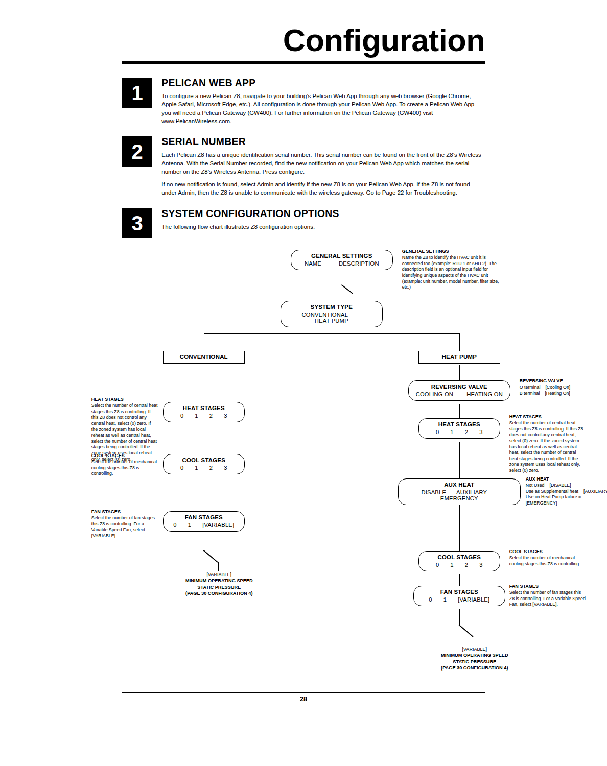Configuration
1
PELICAN WEB APP
To configure a new Pelican Z8, navigate to your building’s Pelican Web App through any web browser (Google Chrome, Apple Safari, Microsoft Edge, etc.). All configuration is done through your Pelican Web App. To create a Pelican Web App you will need a Pelican Gateway (GW400). For further information on the Pelican Gateway (GW400) visit www.PelicanWireless.com.
2
SERIAL NUMBER
Each Pelican Z8 has a unique identification serial number. This serial number can be found on the front of the Z8’s Wireless Antenna. With the Serial Number recorded, find the new notification on your Pelican Web App which matches the serial number on the Z8’s Wireless Antenna. Press configure.
If no new notification is found, select Admin and identify if the new Z8 is on your Pelican Web App. If the Z8 is not found under Admin, then the Z8 is unable to communicate with the wireless gateway. Go to Page 22 for Troubleshooting.
3
SYSTEM CONFIGURATION OPTIONS
The following flow chart illustrates Z8 configuration options.
GENERAL SETTINGS
NAME DESCRIPTION
GENERAL SETTINGS
Name the Z8 to identify the HVAC unit it is connected too (example: RTU 1 or AHU 2). The description field is an optional input field for identifying unique aspects of the HVAC unit (example: unit number, model number, filter size, etc.)
SYSTEM TYPE
CONVENTIONAL HEAT PUMP
CONVENTIONAL
HEAT PUMP
HEAT STAGES
0123
HEAT STAGES
Select the number of central heat stages this Z8 is controlling. If this Z8 does not control any central heat, select (0) zero. If the zoned system has local reheat as well as central heat, select the number of central heat stages being controlled. If the zone system uses local reheat only, select (0) zero.
COOL STAGES
0123
COOL STAGES
Select the number of mechanical cooling stages this Z8 is controlling.
FAN STAGES
01[VARIABLE]
FAN STAGES
Select the number of fan stages this Z8 is controlling. For a Variable Speed Fan, select [VARIABLE].
[VARIABLE]
MINIMUM OPERATING SPEED
STATIC PRESSURE
(PAGE 30 CONFIGURATION 4)
REVERSING VALVE
COOLING ON HEATING ON
REVERSING VALVE
O terminal = [Cooling On]
B terminal = [Heating On]
HEAT STAGES
0123
HEAT STAGES
Select the number of central heat stages this Z8 is controlling. If this Z8 does not control any central heat, select (0) zero. If the zoned system has local reheat as well as central heat, select the number of central heat stages being controlled. If the zone system uses local reheat only, select (0) zero.
AUX HEAT
DISABLE AUXILIARY EMERGENCY
AUX HEAT
Not Used = [DISABLE]
Use as Supplemental heat = [AUXILIARY]
Use on Heat Pump failure = [EMERGENCY]
COOL STAGES
0123
COOL STAGES
Select the number of mechanical cooling stages this Z8 is controlling.
FAN STAGES
01[VARIABLE]
FAN STAGES
Select the number of fan stages this Z8 is controlling. For a Variable Speed Fan, select [VARIABLE].
[VARIABLE]
MINIMUM OPERATING SPEED
STATIC PRESSURE
(PAGE 30 CONFIGURATION 4)
28